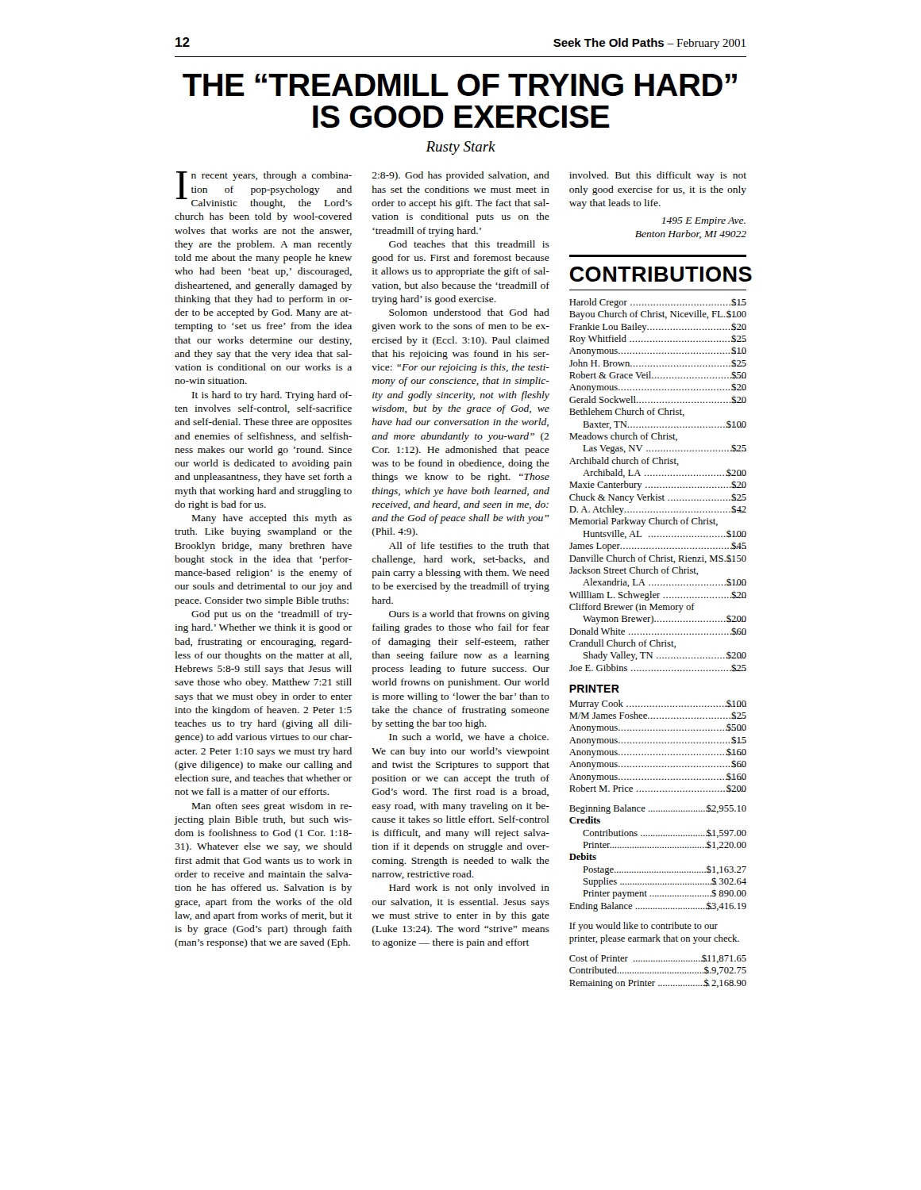12
Seek The Old Paths – February 2001
THE “TREADMILL OF TRYING HARD”
IS GOOD EXERCISE
Rusty Stark
In recent years, through a combination of pop-psychology and Calvinistic thought, the Lord’s church has been told by wool-covered wolves that works are not the answer, they are the problem. A man recently told me about the many people he knew who had been ‘beat up,’ discouraged, disheartened, and generally damaged by thinking that they had to perform in order to be accepted by God. Many are attempting to ‘set us free’ from the idea that our works determine our destiny, and they say that the very idea that salvation is conditional on our works is a no-win situation.
It is hard to try hard. Trying hard often involves self-control, self-sacrifice and self-denial. These three are opposites and enemies of selfishness, and selfishness makes our world go ’round. Since our world is dedicated to avoiding pain and unpleasantness, they have set forth a myth that working hard and struggling to do right is bad for us.
Many have accepted this myth as truth. Like buying swampland or the Brooklyn bridge, many brethren have bought stock in the idea that ‘performance-based religion’ is the enemy of our souls and detrimental to our joy and peace. Consider two simple Bible truths:
God put us on the ‘treadmill of trying hard.’ Whether we think it is good or bad, frustrating or encouraging, regardless of our thoughts on the matter at all, Hebrews 5:8-9 still says that Jesus will save those who obey. Matthew 7:21 still says that we must obey in order to enter into the kingdom of heaven. 2 Peter 1:5 teaches us to try hard (giving all diligence) to add various virtues to our character. 2 Peter 1:10 says we must try hard (give diligence) to make our calling and election sure, and teaches that whether or not we fall is a matter of our efforts.
Man often sees great wisdom in rejecting plain Bible truth, but such wisdom is foolishness to God (1 Cor. 1:18-31). Whatever else we say, we should first admit that God wants us to work in order to receive and maintain the salvation he has offered us. Salvation is by grace, apart from the works of the old law, and apart from works of merit, but it is by grace (God’s part) through faith (man’s response) that we are saved (Eph.
2:8-9). God has provided salvation, and has set the conditions we must meet in order to accept his gift. The fact that salvation is conditional puts us on the ‘treadmill of trying hard.’
God teaches that this treadmill is good for us. First and foremost because it allows us to appropriate the gift of salvation, but also because the ‘treadmill of trying hard’ is good exercise.
Solomon understood that God had given work to the sons of men to be exercised by it (Eccl. 3:10). Paul claimed that his rejoicing was found in his service: “For our rejoicing is this, the testimony of our conscience, that in simplicity and godly sincerity, not with fleshly wisdom, but by the grace of God, we have had our conversation in the world, and more abundantly to you-ward” (2 Cor. 1:12). He admonished that peace was to be found in obedience, doing the things we know to be right. “Those things, which ye have both learned, and received, and heard, and seen in me, do: and the God of peace shall be with you” (Phil. 4:9).
All of life testifies to the truth that challenge, hard work, set-backs, and pain carry a blessing with them. We need to be exercised by the treadmill of trying hard.
Ours is a world that frowns on giving failing grades to those who fail for fear of damaging their self-esteem, rather than seeing failure now as a learning process leading to future success. Our world frowns on punishment. Our world is more willing to ‘lower the bar’ than to take the chance of frustrating someone by setting the bar too high.
In such a world, we have a choice. We can buy into our world’s viewpoint and twist the Scriptures to support that position or we can accept the truth of God’s word. The first road is a broad, easy road, with many traveling on it because it takes so little effort. Self-control is difficult, and many will reject salvation if it depends on struggle and overcoming. Strength is needed to walk the narrow, restrictive road.
Hard work is not only involved in our salvation, it is essential. Jesus says we must strive to enter in by this gate (Luke 13:24). The word “strive” means to agonize — there is pain and effort
involved. But this difficult way is not only good exercise for us, it is the only way that leads to life.
1495 E Empire Ave.
Benton Harbor, MI 49022
CONTRIBUTIONS
$15 Harold Cregor ..............................................
$100 Bayou Church of Christ, Niceville, FL.....
$20 Frankie Lou Bailey......................................
$25 Roy Whitfield ..............................................
$10 Anonymous...................................................
$25 John H. Brown............................................
$50 Robert & Grace Veil....................................
$20 Anonymous...................................................
$20 Gerald Sockwell.........................................
Bethlehem Church of Christ,
$100 Baxter, TN.........................................
Meadows church of Christ,
$25 Las Vegas, NV .......................................
Archibald church of Christ,
$200 Archibald, LA .....................................
$20 Maxie Canterbury ....................................
$25 Chuck & Nancy Verkist .............................
$42 D. A. Atchley...............................................
Memorial Parkway Church of Christ,
$100 Huntsville, AL ...................................
$45 James Loper...............................................
$150 Danville Church of Christ, Rienzi, MS....
Jackson Street Church of Christ,
$100 Alexandria, LA ....................................
$20 Willliam L. Schwegler ................................
Clifford Brewer (in Memory of
$200 Waymon Brewer)................................
$60 Donald White ..............................................
Crandull Church of Christ,
$200 Shady Valley, TN .................................
$25 Joe E. Gibbins .............................................
PRINTER
$100 Murray Cook ...........................................
$25 M/M James Foshee.....................................
$500 Anonymous.................................................
$15 Anonymous...................................................
$160 Anonymous.................................................
$60 Anonymous...................................................
$160 Anonymous.................................................
$200 Robert M. Price .........................................
$2,955.10 Beginning Balance ...........................
Credits
$1,597.00 Contributions .............................
$1,220.00 Printer........................................
Debits
$1,163.27 Postage.......................................
$ 302.64 Supplies .......................................
$ 890.00 Printer payment .........................
$3,416.19 Ending Balance ................................
If you would like to contribute to our printer, please earmark that on your check.
$11,871.65 Cost of Printer ..............................
$ 9,702.75 Contributed......................................
$ 2,168.90 Remaining on Printer .....................